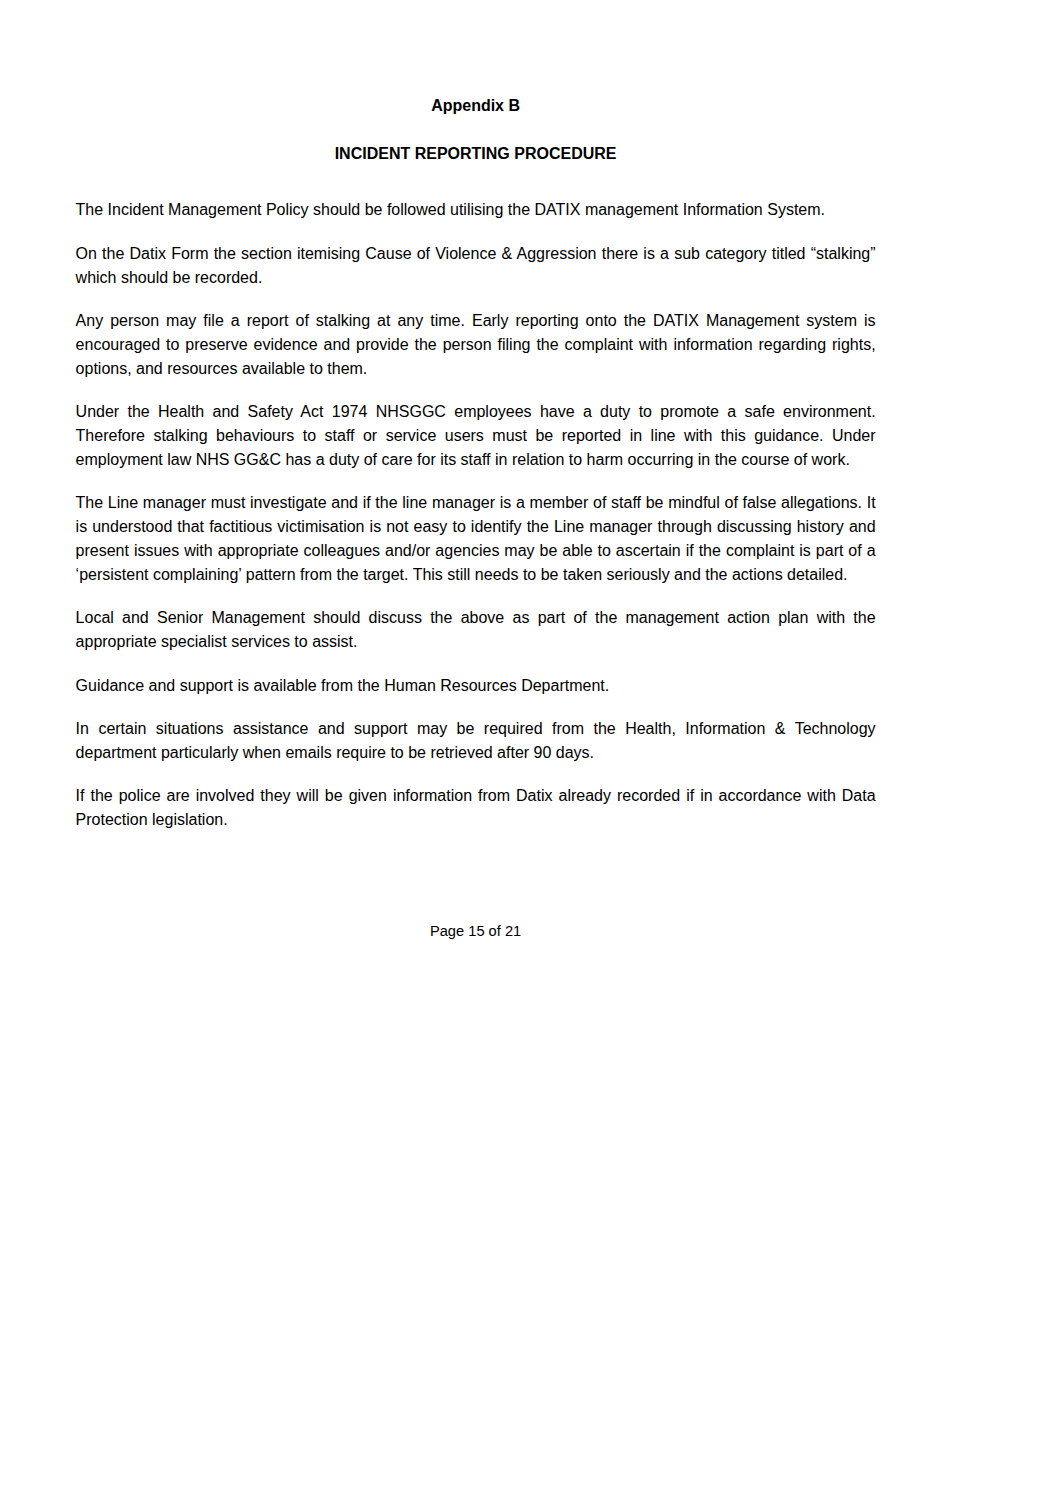Appendix B
INCIDENT REPORTING PROCEDURE
The Incident Management Policy should be followed utilising the DATIX management Information System.
On the Datix Form the section itemising Cause of Violence & Aggression there is a sub category titled “stalking” which should be recorded.
Any person may file a report of stalking at any time. Early reporting onto the DATIX Management system is encouraged to preserve evidence and provide the person filing the complaint with information regarding rights, options, and resources available to them.
Under the Health and Safety Act 1974 NHSGGC employees have a duty to promote a safe environment. Therefore stalking behaviours to staff or service users must be reported in line with this guidance. Under employment law NHS GG&C has a duty of care for its staff in relation to harm occurring in the course of work.
The Line manager must investigate and if the line manager is a member of staff be mindful of false allegations. It is understood that factitious victimisation is not easy to identify the Line manager through discussing history and present issues with appropriate colleagues and/or agencies may be able to ascertain if the complaint is part of a ‘persistent complaining’ pattern from the target. This still needs to be taken seriously and the actions detailed.
Local and Senior Management should discuss the above as part of the management action plan with the appropriate specialist services to assist.
Guidance and support is available from the Human Resources Department.
In certain situations assistance and support may be required from the Health, Information & Technology department particularly when emails require to be retrieved after 90 days.
If the police are involved they will be given information from Datix already recorded if in accordance with Data Protection legislation.
Page 15 of 21